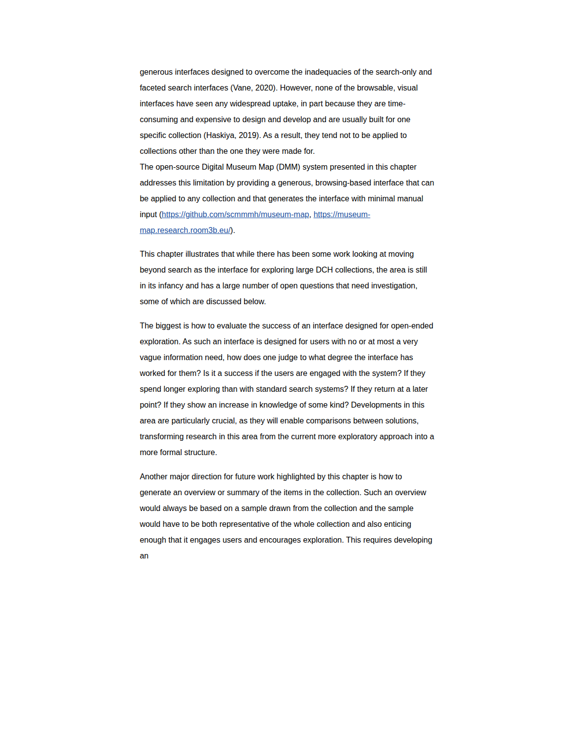generous interfaces designed to overcome the inadequacies of the search-only and faceted search interfaces (Vane, 2020). However, none of the browsable, visual interfaces have seen any widespread uptake, in part because they are time-consuming and expensive to design and develop and are usually built for one specific collection (Haskiya, 2019). As a result, they tend not to be applied to collections other than the one they were made for.
The open-source Digital Museum Map (DMM) system presented in this chapter addresses this limitation by providing a generous, browsing-based interface that can be applied to any collection and that generates the interface with minimal manual input (https://github.com/scmmmh/museum-map, https://museum-map.research.room3b.eu/).
This chapter illustrates that while there has been some work looking at moving beyond search as the interface for exploring large DCH collections, the area is still in its infancy and has a large number of open questions that need investigation, some of which are discussed below.
The biggest is how to evaluate the success of an interface designed for open-ended exploration. As such an interface is designed for users with no or at most a very vague information need, how does one judge to what degree the interface has worked for them? Is it a success if the users are engaged with the system? If they spend longer exploring than with standard search systems? If they return at a later point? If they show an increase in knowledge of some kind? Developments in this area are particularly crucial, as they will enable comparisons between solutions, transforming research in this area from the current more exploratory approach into a more formal structure.
Another major direction for future work highlighted by this chapter is how to generate an overview or summary of the items in the collection. Such an overview would always be based on a sample drawn from the collection and the sample would have to be both representative of the whole collection and also enticing enough that it engages users and encourages exploration. This requires developing an